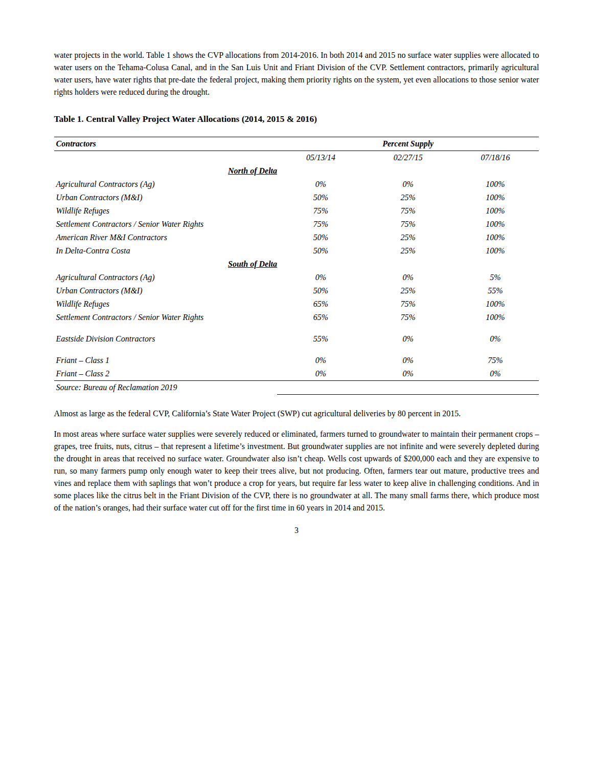water projects in the world. Table 1 shows the CVP allocations from 2014-2016. In both 2014 and 2015 no surface water supplies were allocated to water users on the Tehama-Colusa Canal, and in the San Luis Unit and Friant Division of the CVP. Settlement contractors, primarily agricultural water users, have water rights that pre-date the federal project, making them priority rights on the system, yet even allocations to those senior water rights holders were reduced during the drought.
Table 1. Central Valley Project Water Allocations (2014, 2015 & 2016)
| Contractors | Percent Supply |
| | 05/13/14 | 02/27/15 | 07/18/16 |
| North of Delta | |
| Agricultural Contractors (Ag) | 0% | 0% | 100% |
| Urban Contractors (M&I) | 50% | 25% | 100% |
| Wildlife Refuges | 75% | 75% | 100% |
| Settlement Contractors / Senior Water Rights | 75% | 75% | 100% |
| American River M&I Contractors | 50% | 25% | 100% |
| In Delta-Contra Costa | 50% | 25% | 100% |
| South of Delta | |
| Agricultural Contractors (Ag) | 0% | 0% | 5% |
| Urban Contractors (M&I) | 50% | 25% | 55% |
| Wildlife Refuges | 65% | 75% | 100% |
| Settlement Contractors / Senior Water Rights | 65% | 75% | 100% |
| Eastside Division Contractors | 55% | 0% | 0% |
| Friant – Class 1 | 0% | 0% | 75% |
| Friant – Class 2 | 0% | 0% | 0% |
| Source: Bureau of Reclamation 2019 | | | |
Almost as large as the federal CVP, California’s State Water Project (SWP) cut agricultural deliveries by 80 percent in 2015.
In most areas where surface water supplies were severely reduced or eliminated, farmers turned to groundwater to maintain their permanent crops – grapes, tree fruits, nuts, citrus – that represent a lifetime’s investment. But groundwater supplies are not infinite and were severely depleted during the drought in areas that received no surface water. Groundwater also isn’t cheap. Wells cost upwards of $200,000 each and they are expensive to run, so many farmers pump only enough water to keep their trees alive, but not producing. Often, farmers tear out mature, productive trees and vines and replace them with saplings that won’t produce a crop for years, but require far less water to keep alive in challenging conditions. And in some places like the citrus belt in the Friant Division of the CVP, there is no groundwater at all. The many small farms there, which produce most of the nation’s oranges, had their surface water cut off for the first time in 60 years in 2014 and 2015.
3